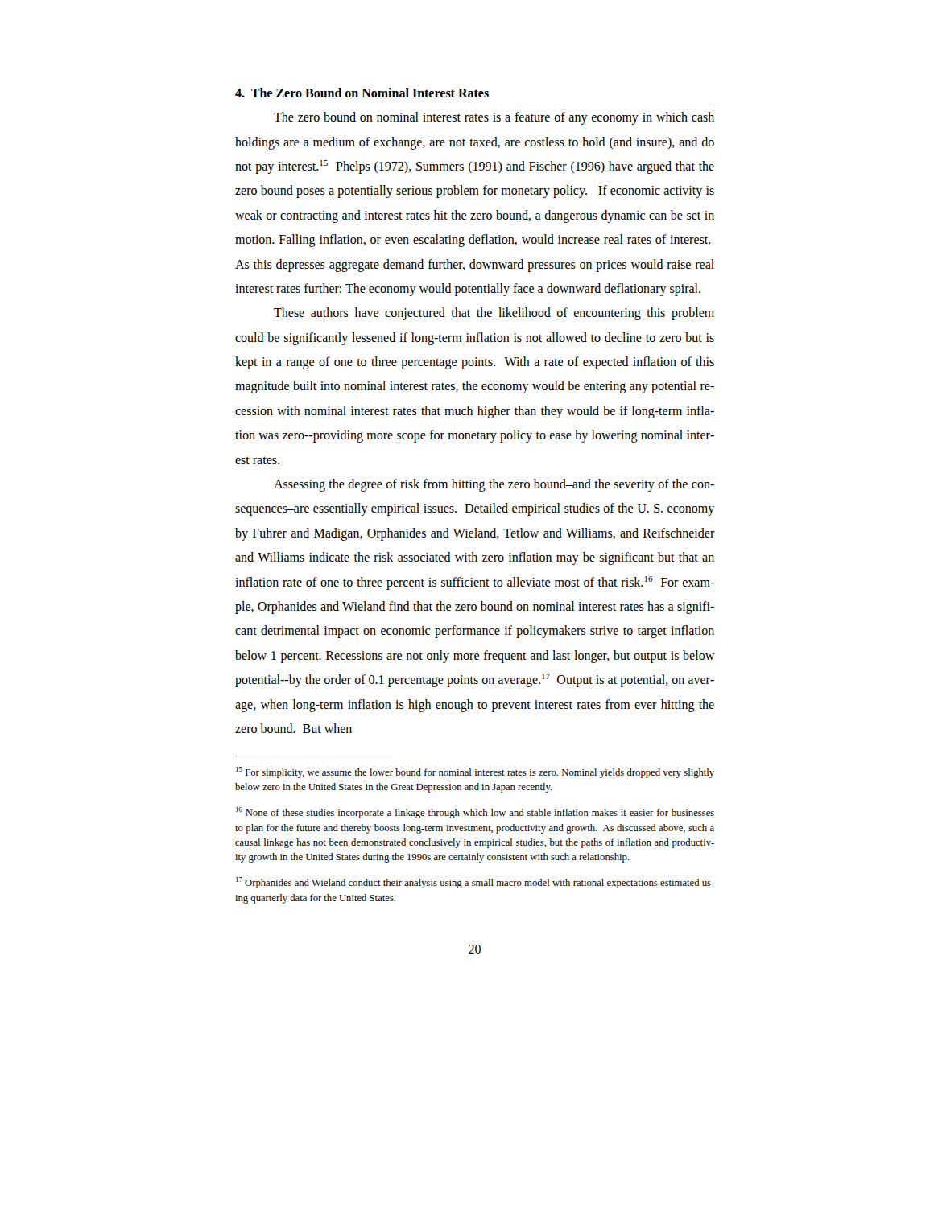4. The Zero Bound on Nominal Interest Rates
The zero bound on nominal interest rates is a feature of any economy in which cash holdings are a medium of exchange, are not taxed, are costless to hold (and insure), and do not pay interest.15 Phelps (1972), Summers (1991) and Fischer (1996) have argued that the zero bound poses a potentially serious problem for monetary policy. If economic activity is weak or contracting and interest rates hit the zero bound, a dangerous dynamic can be set in motion. Falling inflation, or even escalating deflation, would increase real rates of interest. As this depresses aggregate demand further, downward pressures on prices would raise real interest rates further: The economy would potentially face a downward deflationary spiral.
These authors have conjectured that the likelihood of encountering this problem could be significantly lessened if long-term inflation is not allowed to decline to zero but is kept in a range of one to three percentage points. With a rate of expected inflation of this magnitude built into nominal interest rates, the economy would be entering any potential recession with nominal interest rates that much higher than they would be if long-term inflation was zero--providing more scope for monetary policy to ease by lowering nominal interest rates.
Assessing the degree of risk from hitting the zero bound–and the severity of the consequences–are essentially empirical issues. Detailed empirical studies of the U. S. economy by Fuhrer and Madigan, Orphanides and Wieland, Tetlow and Williams, and Reifschneider and Williams indicate the risk associated with zero inflation may be significant but that an inflation rate of one to three percent is sufficient to alleviate most of that risk.16 For example, Orphanides and Wieland find that the zero bound on nominal interest rates has a significant detrimental impact on economic performance if policymakers strive to target inflation below 1 percent. Recessions are not only more frequent and last longer, but output is below potential--by the order of 0.1 percentage points on average.17 Output is at potential, on average, when long-term inflation is high enough to prevent interest rates from ever hitting the zero bound. But when
15 For simplicity, we assume the lower bound for nominal interest rates is zero. Nominal yields dropped very slightly below zero in the United States in the Great Depression and in Japan recently.
16 None of these studies incorporate a linkage through which low and stable inflation makes it easier for businesses to plan for the future and thereby boosts long-term investment, productivity and growth. As discussed above, such a causal linkage has not been demonstrated conclusively in empirical studies, but the paths of inflation and productivity growth in the United States during the 1990s are certainly consistent with such a relationship.
17 Orphanides and Wieland conduct their analysis using a small macro model with rational expectations estimated using quarterly data for the United States.
20